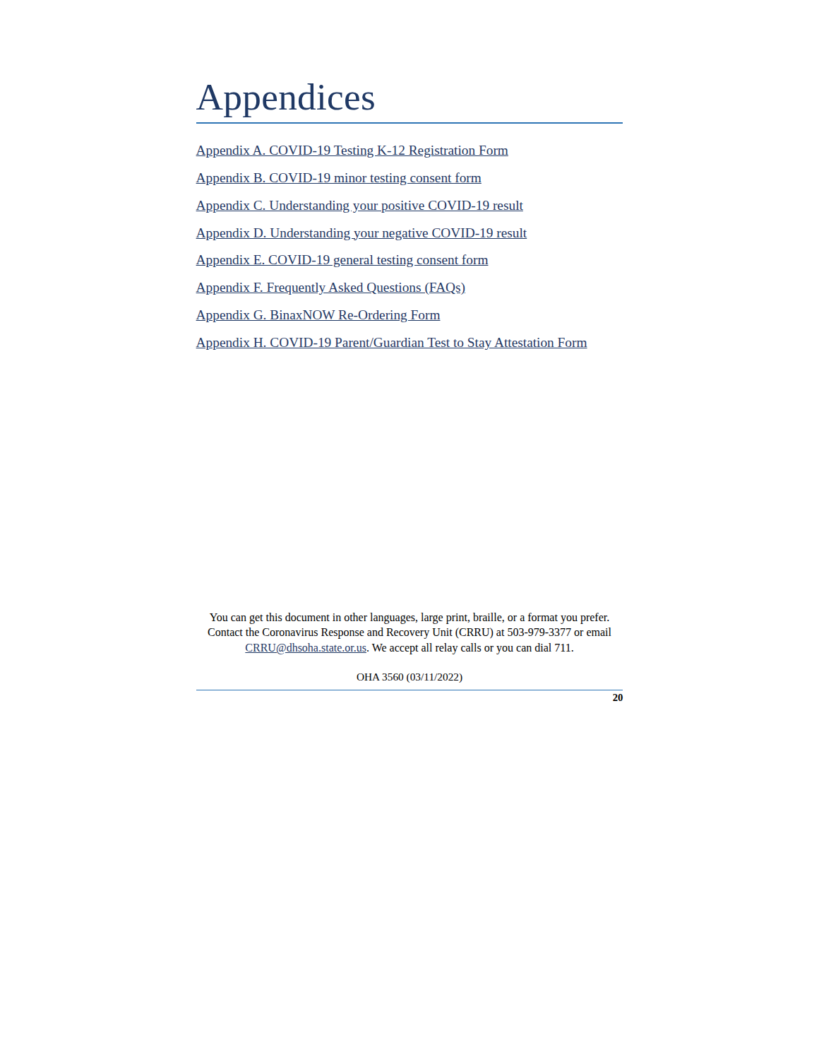Appendices
Appendix A. COVID-19 Testing K-12 Registration Form
Appendix B. COVID-19 minor testing consent form
Appendix C. Understanding your positive COVID-19 result
Appendix D. Understanding your negative COVID-19 result
Appendix E. COVID-19 general testing consent form
Appendix F. Frequently Asked Questions (FAQs)
Appendix G. BinaxNOW Re-Ordering Form
Appendix H. COVID-19 Parent/Guardian Test to Stay Attestation Form
You can get this document in other languages, large print, braille, or a format you prefer.
Contact the Coronavirus Response and Recovery Unit (CRRU) at 503-979-3377 or email
CRRU@dhsoha.state.or.us. We accept all relay calls or you can dial 711.
OHA 3560 (03/11/2022)
20